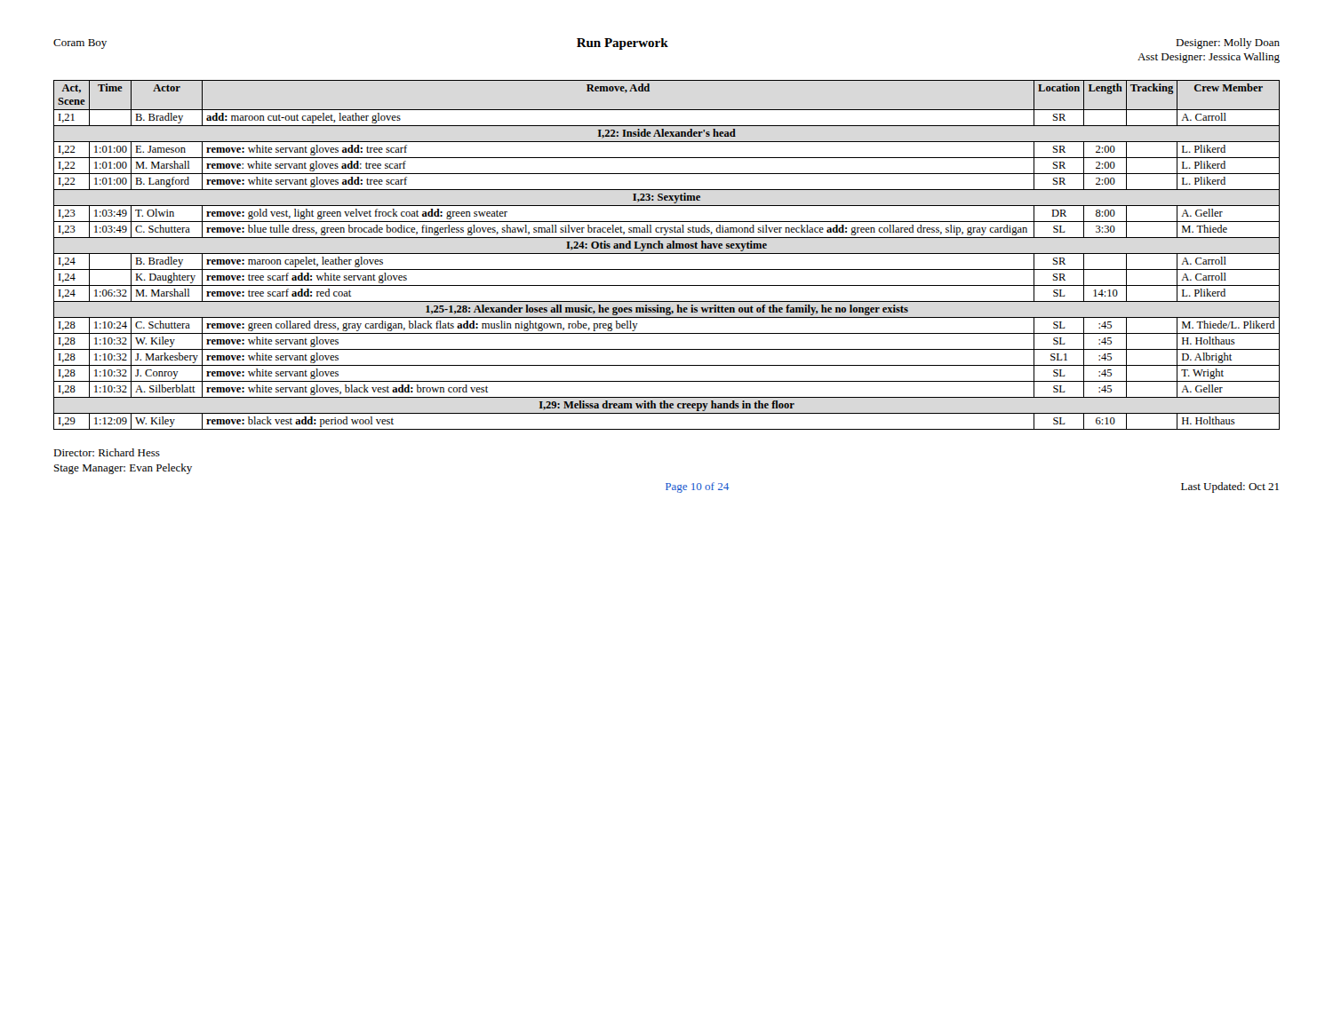Coram Boy
Run Paperwork
Designer: Molly Doan
Asst Designer: Jessica Walling
| Act, Scene | Time | Actor | Remove, Add | Location | Length | Tracking | Crew Member |
| --- | --- | --- | --- | --- | --- | --- | --- |
| I,21 | | B. Bradley | add: maroon cut-out capelet, leather gloves | SR | | | A. Carroll |
| I,22: Inside Alexander's head |
| I,22 | 1:01:00 | E. Jameson | remove: white servant gloves add: tree scarf | SR | 2:00 | | L. Plikerd |
| I,22 | 1:01:00 | M. Marshall | remove : white servant gloves add : tree scarf | SR | 2:00 | | L. Plikerd |
| I,22 | 1:01:00 | B. Langford | remove: white servant gloves add: tree scarf | SR | 2:00 | | L. Plikerd |
| I,23: Sexytime |
| I,23 | 1:03:49 | T. Olwin | remove: gold vest, light green velvet frock coat add: green sweater | DR | 8:00 | | A. Geller |
| I,23 | 1:03:49 | C. Schuttera | remove: blue tulle dress, green brocade bodice, fingerless gloves, shawl, small silver bracelet, small crystal studs, diamond silver necklace add: green collared dress, slip, gray cardigan | SL | 3:30 | | M. Thiede |
| I,24: Otis and Lynch almost have sexytime |
| I,24 | | B. Bradley | remove: maroon capelet, leather gloves | SR | | | A. Carroll |
| I,24 | | K. Daughtery | remove: tree scarf add: white servant gloves | SR | | | A. Carroll |
| I,24 | 1:06:32 | M. Marshall | remove: tree scarf add: red coat | SL | 14:10 | | L. Plikerd |
| 1,25-1,28: Alexander loses all music, he goes missing, he is written out of the family, he no longer exists |
| I,28 | 1:10:24 | C. Schuttera | remove: green collared dress, gray cardigan, black flats add: muslin nightgown, robe, preg belly | SL | :45 | | M. Thiede/L. Plikerd |
| I,28 | 1:10:32 | W. Kiley | remove: white servant gloves | SL | :45 | | H. Holthaus |
| I,28 | 1:10:32 | J. Markesbery | remove: white servant gloves | SL1 | :45 | | D. Albright |
| I,28 | 1:10:32 | J. Conroy | remove: white servant gloves | SL | :45 | | T. Wright |
| I,28 | 1:10:32 | A. Silberblatt | remove: white servant gloves, black vest add: brown cord vest | SL | :45 | | A. Geller |
| I,29: Melissa dream with the creepy hands in the floor |
| I,29 | 1:12:09 | W. Kiley | remove: black vest add: period wool vest | SL | 6:10 | | H. Holthaus |
Director: Richard Hess
Stage Manager: Evan Pelecky
Page 10 of 24 Last Updated: Oct 21